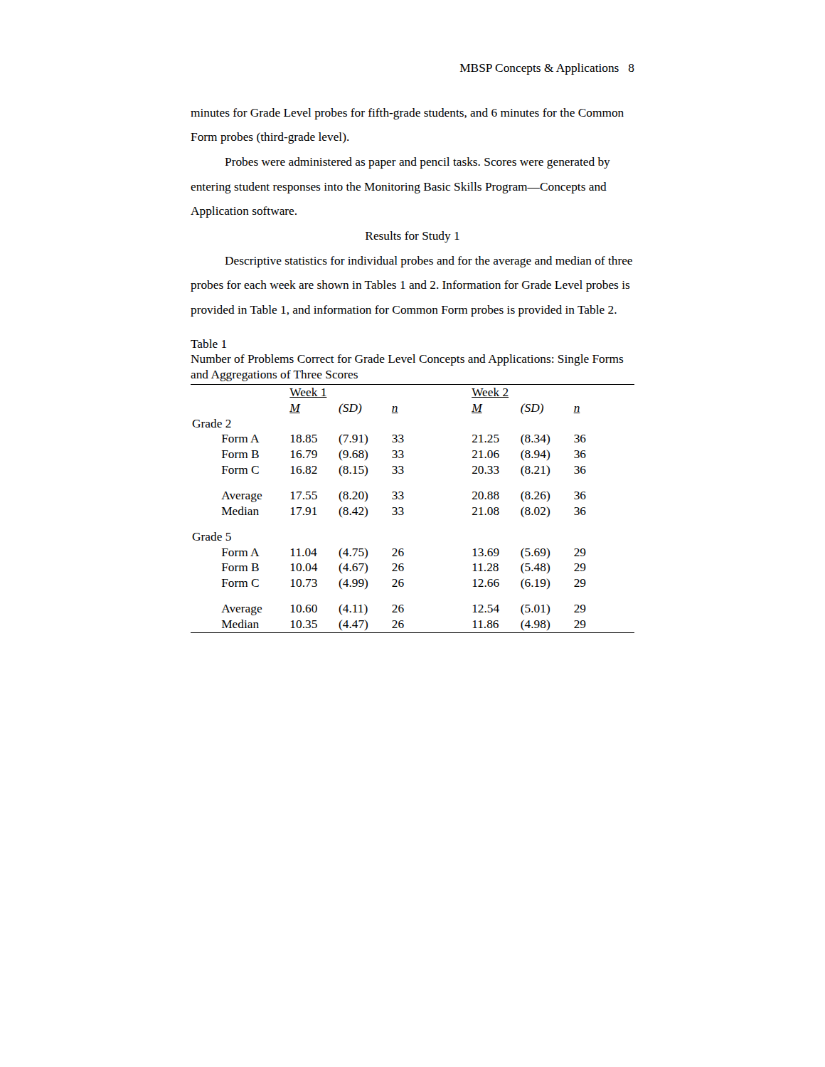MBSP Concepts & Applications 8
minutes for Grade Level probes for fifth-grade students, and 6 minutes for the Common Form probes (third-grade level).
Probes were administered as paper and pencil tasks. Scores were generated by entering student responses into the Monitoring Basic Skills Program—Concepts and Application software.
Results for Study 1
Descriptive statistics for individual probes and for the average and median of three probes for each week are shown in Tables 1 and 2. Information for Grade Level probes is provided in Table 1, and information for Common Form probes is provided in Table 2.
Table 1
Number of Problems Correct for Grade Level Concepts and Applications: Single Forms and Aggregations of Three Scores
| | Week 1 | | Week 2 |
| | M | (SD) | n | | M | (SD) | n |
| Grade 2 | | | | | | | |
| Form A | 18.85 | (7.91) | 33 | | 21.25 | (8.34) | 36 |
| Form B | 16.79 | (9.68) | 33 | | 21.06 | (8.94) | 36 |
| Form C | 16.82 | (8.15) | 33 | | 20.33 | (8.21) | 36 |
| Average | 17.55 | (8.20) | 33 | | 20.88 | (8.26) | 36 |
| Median | 17.91 | (8.42) | 33 | | 21.08 | (8.02) | 36 |
| Grade 5 | | | | | | | |
| Form A | 11.04 | (4.75) | 26 | | 13.69 | (5.69) | 29 |
| Form B | 10.04 | (4.67) | 26 | | 11.28 | (5.48) | 29 |
| Form C | 10.73 | (4.99) | 26 | | 12.66 | (6.19) | 29 |
| Average | 10.60 | (4.11) | 26 | | 12.54 | (5.01) | 29 |
| Median | 10.35 | (4.47) | 26 | | 11.86 | (4.98) | 29 |